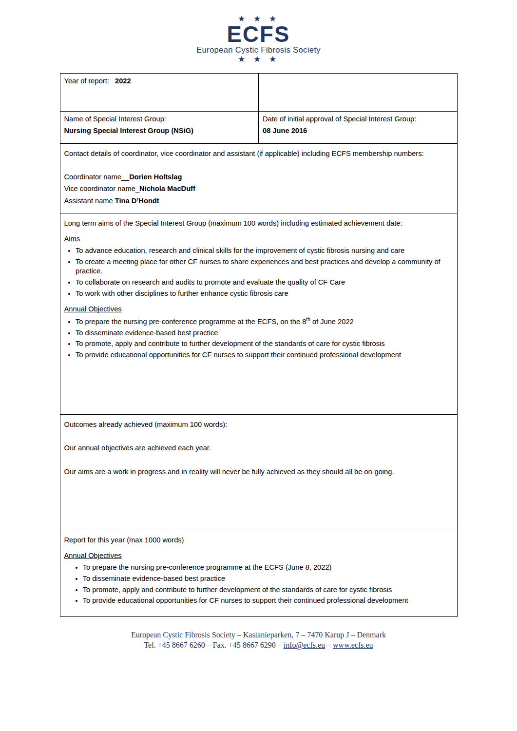★ ★ ★
ECFS
European Cystic Fibrosis Society
★ ★ ★
| Year of report: 2022 | |
| Name of Special Interest Group: Nursing Special Interest Group (NSiG) | Date of initial approval of Special Interest Group: 08 June 2016 |
| Contact details of coordinator, vice coordinator and assistant (if applicable) including ECFS membership numbers: Coordinator name__ Dorien Holtslag Vice coordinator name_ Nichola MacDuff Assistant name Tina D’Hondt |
| Long term aims of the Special Interest Group (maximum 100 words) including estimated achievement date: Aims To advance education, research and clinical skills for the improvement of cystic fibrosis nursing and care To create a meeting place for other CF nurses to share experiences and best practices and develop a community of practice. To collaborate on research and audits to promote and evaluate the quality of CF Care To work with other disciplines to further enhance cystic fibrosis care Annual Objectives To prepare the nursing pre-conference programme at the ECFS, on the 8 th of June 2022 To disseminate evidence-based best practice To promote, apply and contribute to further development of the standards of care for cystic fibrosis To provide educational opportunities for CF nurses to support their continued professional development |
| Outcomes already achieved (maximum 100 words): Our annual objectives are achieved each year. Our aims are a work in progress and in reality will never be fully achieved as they should all be on-going. |
| Report for this year (max 1000 words) Annual Objectives To prepare the nursing pre-conference programme at the ECFS (June 8, 2022) To disseminate evidence-based best practice To promote, apply and contribute to further development of the standards of care for cystic fibrosis To provide educational opportunities for CF nurses to support their continued professional development |
European Cystic Fibrosis Society – Kastanieparken, 7 – 7470 Karup J – Denmark
Tel. +45 8667 6260 – Fax. +45 8667 6290 – info@ecfs.eu – www.ecfs.eu